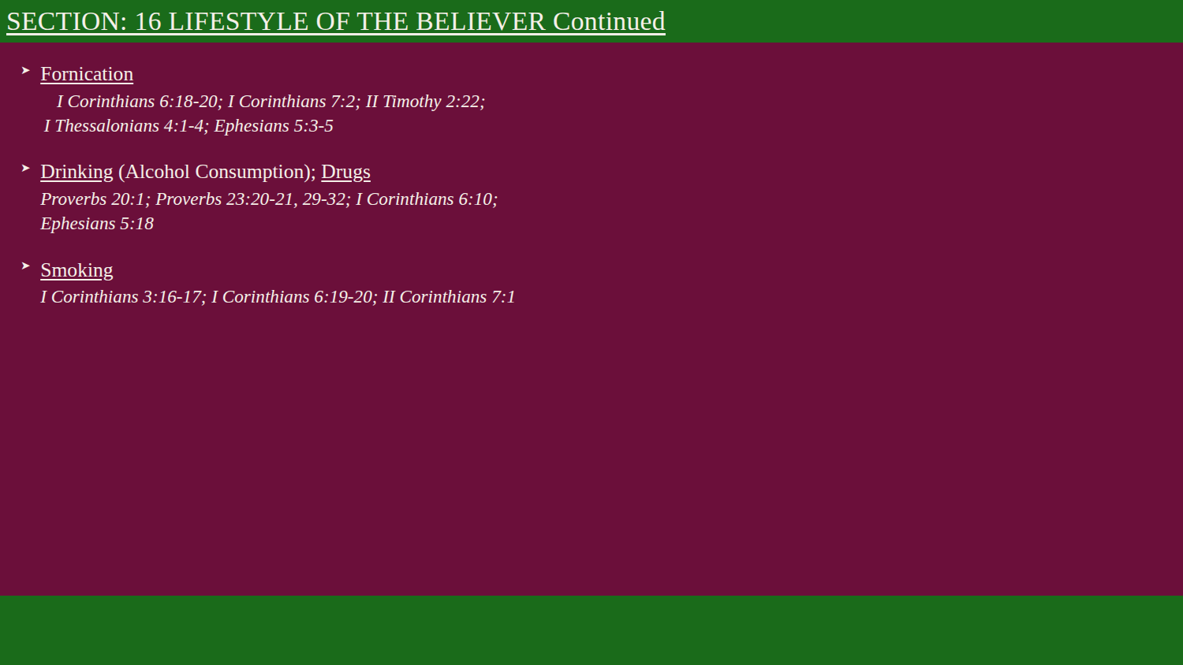SECTION: 16 LIFESTYLE OF THE BELIEVER Continued
Fornication I Corinthians 6:18-20; I Corinthians 7:2; II Timothy 2:22; I Thessalonians 4:1-4; Ephesians 5:3-5
Drinking (Alcohol Consumption); Drugs Proverbs 20:1; Proverbs 23:20-21, 29-32; I Corinthians 6:10; Ephesians 5:18
Smoking I Corinthians 3:16-17; I Corinthians 6:19-20; II Corinthians 7:1